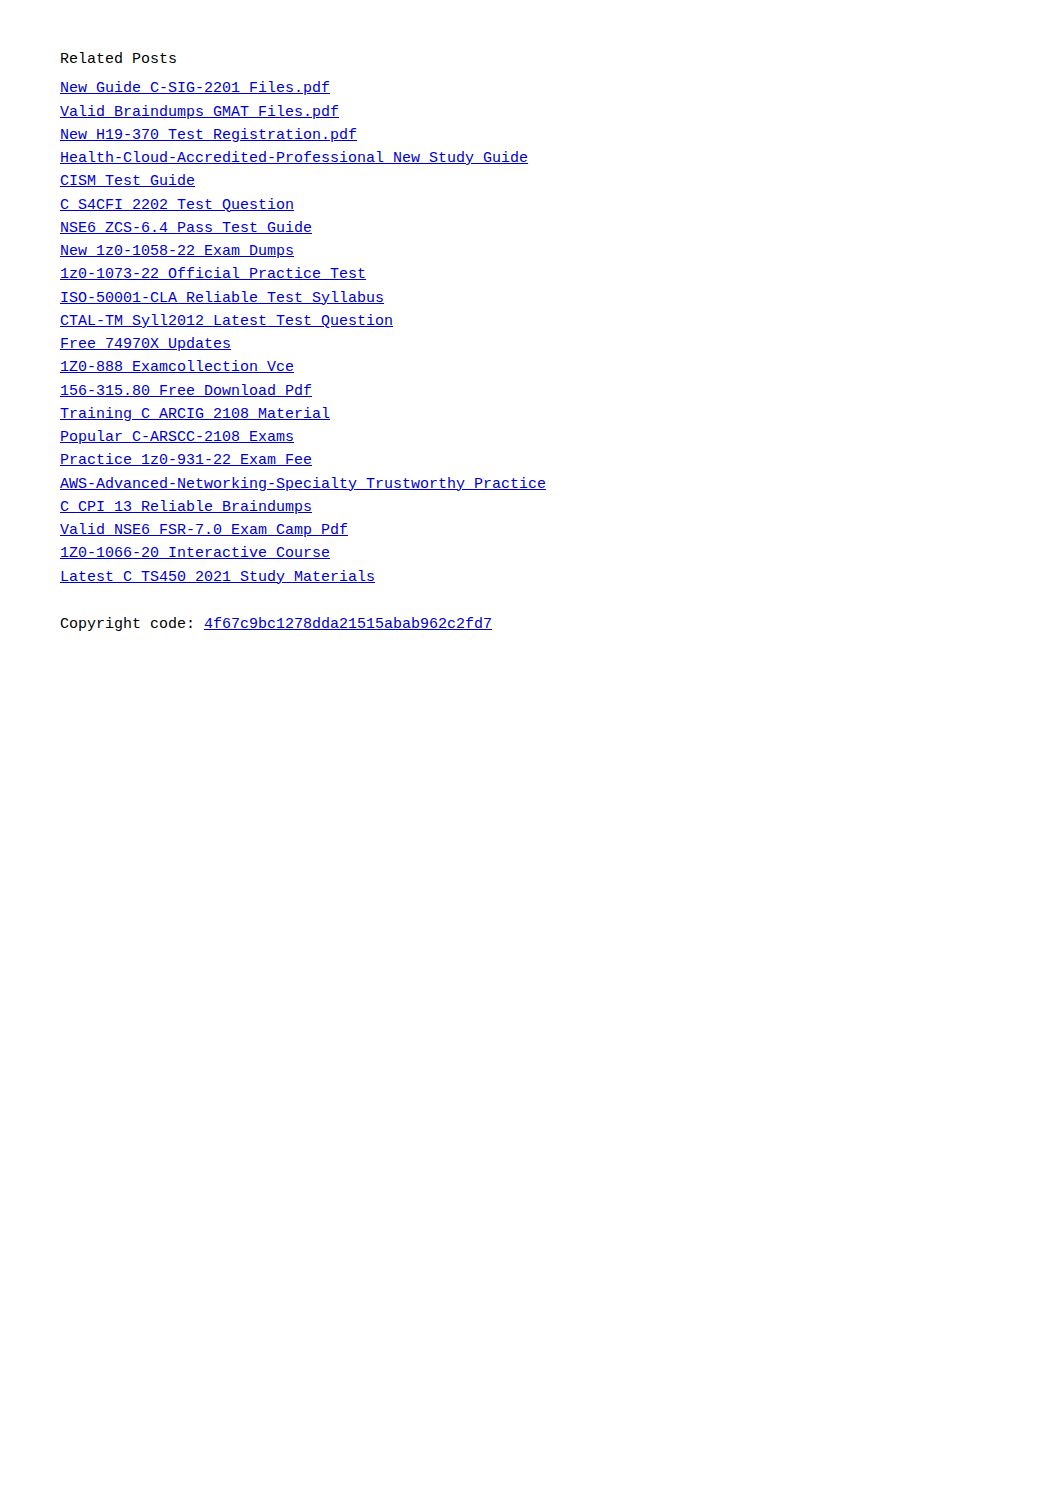Related Posts
New Guide C-SIG-2201 Files.pdf
Valid Braindumps GMAT Files.pdf
New H19-370 Test Registration.pdf
Health-Cloud-Accredited-Professional New Study Guide
CISM Test Guide
C_S4CFI_2202 Test Question
NSE6_ZCS-6.4 Pass Test Guide
New 1z0-1058-22 Exam Dumps
1z0-1073-22 Official Practice Test
ISO-50001-CLA Reliable Test Syllabus
CTAL-TM_Syll2012 Latest Test Question
Free 74970X Updates
1Z0-888 Examcollection Vce
156-315.80 Free Download Pdf
Training C_ARCIG_2108 Material
Popular C-ARSCC-2108 Exams
Practice 1z0-931-22 Exam Fee
AWS-Advanced-Networking-Specialty Trustworthy Practice
C_CPI_13 Reliable Braindumps
Valid NSE6_FSR-7.0 Exam Camp Pdf
1Z0-1066-20 Interactive Course
Latest C_TS450_2021 Study Materials
Copyright code: 4f67c9bc1278dda21515abab962c2fd7